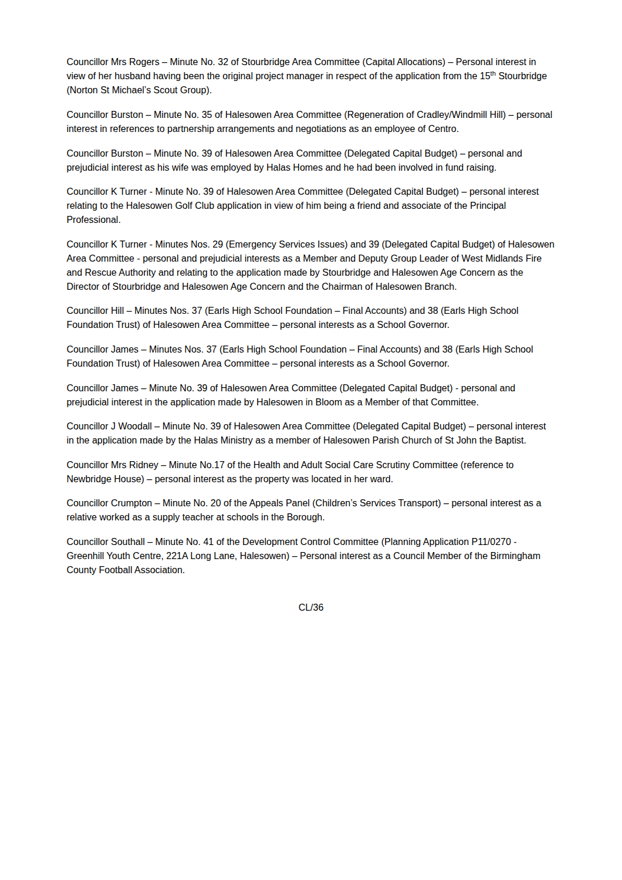Councillor Mrs Rogers – Minute No. 32 of Stourbridge Area Committee (Capital Allocations) – Personal interest in view of her husband having been the original project manager in respect of the application from the 15th Stourbridge (Norton St Michael’s Scout Group).
Councillor Burston – Minute No. 35 of Halesowen Area Committee (Regeneration of Cradley/Windmill Hill) – personal interest in references to partnership arrangements and negotiations as an employee of Centro.
Councillor Burston – Minute No. 39 of Halesowen Area Committee (Delegated Capital Budget) – personal and prejudicial interest as his wife was employed by Halas Homes and he had been involved in fund raising.
Councillor K Turner - Minute No. 39 of Halesowen Area Committee (Delegated Capital Budget) – personal interest relating to the Halesowen Golf Club application in view of him being a friend and associate of the Principal Professional.
Councillor K Turner - Minutes Nos. 29 (Emergency Services Issues) and 39 (Delegated Capital Budget) of Halesowen Area Committee - personal and prejudicial interests as a Member and Deputy Group Leader of West Midlands Fire and Rescue Authority and relating to the application made by Stourbridge and Halesowen Age Concern as the Director of Stourbridge and Halesowen Age Concern and the Chairman of Halesowen Branch.
Councillor Hill – Minutes Nos. 37 (Earls High School Foundation – Final Accounts) and 38 (Earls High School Foundation Trust) of Halesowen Area Committee – personal interests as a School Governor.
Councillor James – Minutes Nos. 37 (Earls High School Foundation – Final Accounts) and 38 (Earls High School Foundation Trust) of Halesowen Area Committee – personal interests as a School Governor.
Councillor James – Minute No. 39 of Halesowen Area Committee (Delegated Capital Budget) - personal and prejudicial interest in the application made by Halesowen in Bloom as a Member of that Committee.
Councillor J Woodall – Minute No. 39 of Halesowen Area Committee (Delegated Capital Budget) – personal interest in the application made by the Halas Ministry as a member of Halesowen Parish Church of St John the Baptist.
Councillor Mrs Ridney – Minute No.17 of the Health and Adult Social Care Scrutiny Committee (reference to Newbridge House) – personal interest as the property was located in her ward.
Councillor Crumpton – Minute No. 20 of the Appeals Panel (Children’s Services Transport) – personal interest as a relative worked as a supply teacher at schools in the Borough.
Councillor Southall – Minute No. 41 of the Development Control Committee (Planning Application P11/0270 - Greenhill Youth Centre, 221A Long Lane, Halesowen) – Personal interest as a Council Member of the Birmingham County Football Association.
CL/36